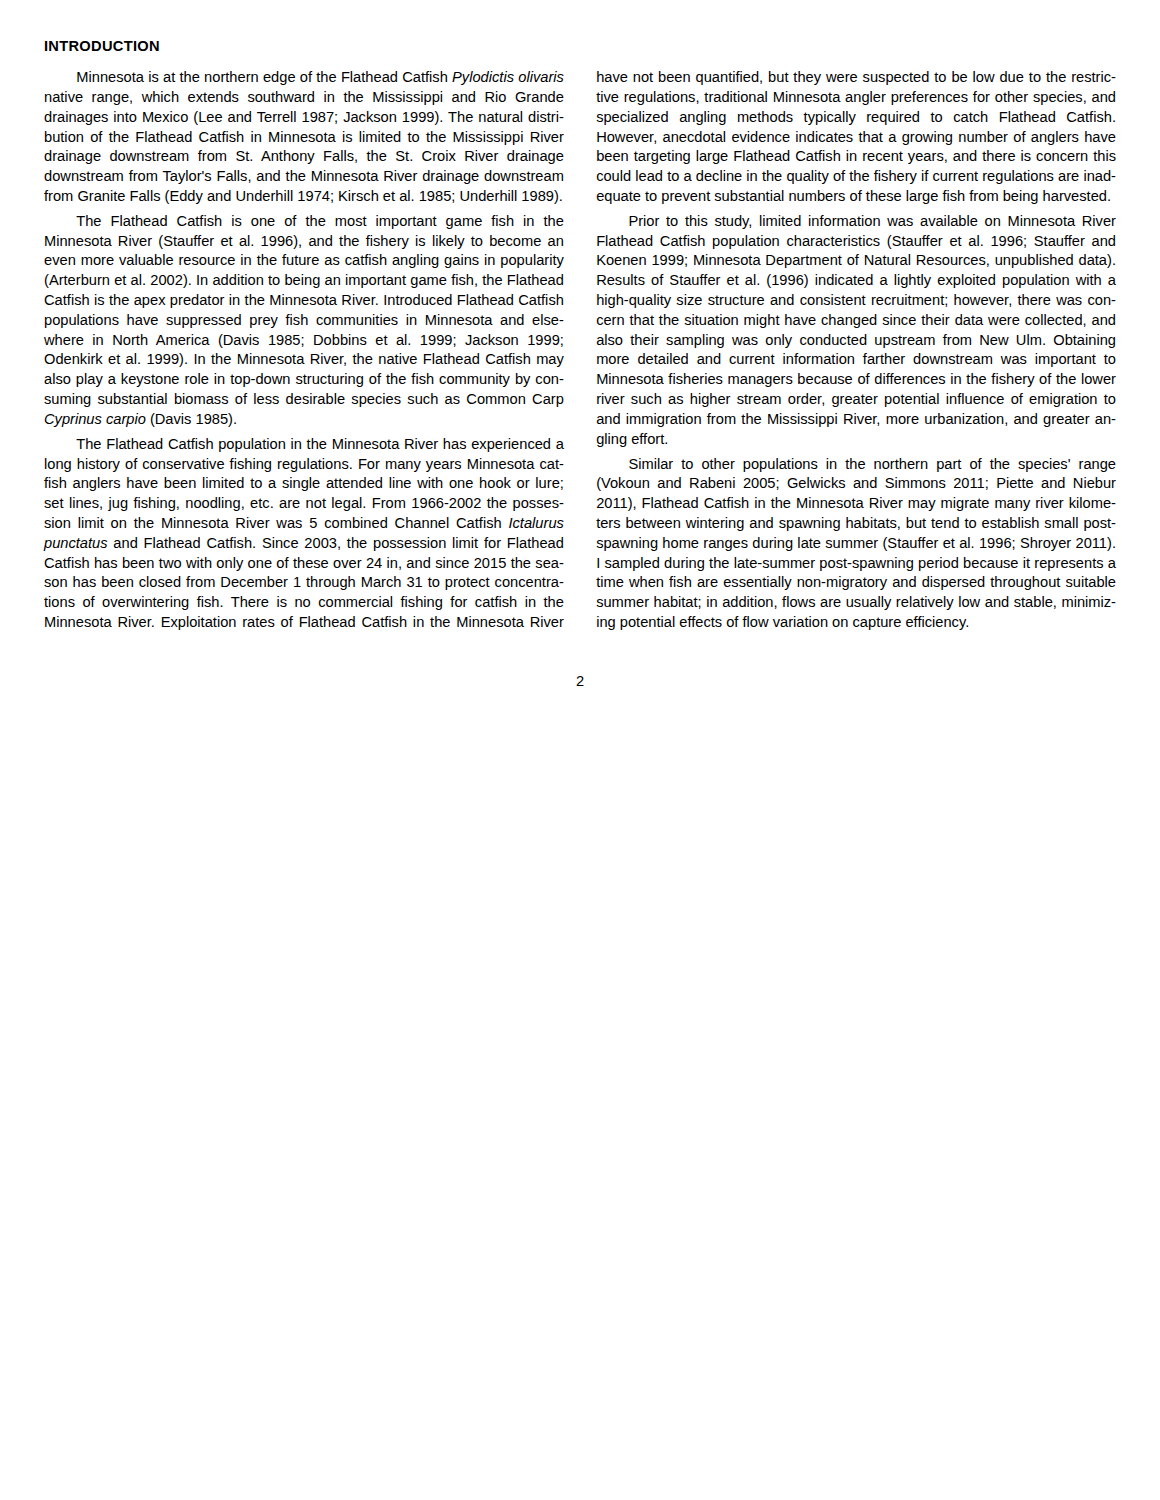INTRODUCTION
Minnesota is at the northern edge of the Flathead Catfish Pylodictis olivaris native range, which extends southward in the Mississippi and Rio Grande drainages into Mexico (Lee and Terrell 1987; Jackson 1999). The natural distribution of the Flathead Catfish in Minnesota is limited to the Mississippi River drainage downstream from St. Anthony Falls, the St. Croix River drainage downstream from Taylor's Falls, and the Minnesota River drainage downstream from Granite Falls (Eddy and Underhill 1974; Kirsch et al. 1985; Underhill 1989).
The Flathead Catfish is one of the most important game fish in the Minnesota River (Stauffer et al. 1996), and the fishery is likely to become an even more valuable resource in the future as catfish angling gains in popularity (Arterburn et al. 2002). In addition to being an important game fish, the Flathead Catfish is the apex predator in the Minnesota River. Introduced Flathead Catfish populations have suppressed prey fish communities in Minnesota and elsewhere in North America (Davis 1985; Dobbins et al. 1999; Jackson 1999; Odenkirk et al. 1999). In the Minnesota River, the native Flathead Catfish may also play a keystone role in top-down structuring of the fish community by consuming substantial biomass of less desirable species such as Common Carp Cyprinus carpio (Davis 1985).
The Flathead Catfish population in the Minnesota River has experienced a long history of conservative fishing regulations. For many years Minnesota catfish anglers have been limited to a single attended line with one hook or lure; set lines, jug fishing, noodling, etc. are not legal. From 1966-2002 the possession limit on the Minnesota River was 5 combined Channel Catfish Ictalurus punctatus and Flathead Catfish. Since 2003, the possession limit for Flathead Catfish has been two with only one of these over 24 in, and since 2015 the season has been closed from December 1 through March 31 to protect concentrations of overwintering fish. There is no commercial fishing for catfish in the Minnesota River. Exploitation rates of Flathead Catfish in the Minnesota River have not been quantified, but they were suspected to be low due to the restrictive regulations, traditional Minnesota angler preferences for other species, and specialized angling methods typically required to catch Flathead Catfish. However, anecdotal evidence indicates that a growing number of anglers have been targeting large Flathead Catfish in recent years, and there is concern this could lead to a decline in the quality of the fishery if current regulations are inadequate to prevent substantial numbers of these large fish from being harvested.
Prior to this study, limited information was available on Minnesota River Flathead Catfish population characteristics (Stauffer et al. 1996; Stauffer and Koenen 1999; Minnesota Department of Natural Resources, unpublished data). Results of Stauffer et al. (1996) indicated a lightly exploited population with a high-quality size structure and consistent recruitment; however, there was concern that the situation might have changed since their data were collected, and also their sampling was only conducted upstream from New Ulm. Obtaining more detailed and current information farther downstream was important to Minnesota fisheries managers because of differences in the fishery of the lower river such as higher stream order, greater potential influence of emigration to and immigration from the Mississippi River, more urbanization, and greater angling effort.
Similar to other populations in the northern part of the species' range (Vokoun and Rabeni 2005; Gelwicks and Simmons 2011; Piette and Niebur 2011), Flathead Catfish in the Minnesota River may migrate many river kilometers between wintering and spawning habitats, but tend to establish small post-spawning home ranges during late summer (Stauffer et al. 1996; Shroyer 2011). I sampled during the late-summer post-spawning period because it represents a time when fish are essentially non-migratory and dispersed throughout suitable summer habitat; in addition, flows are usually relatively low and stable, minimizing potential effects of flow variation on capture efficiency.
2